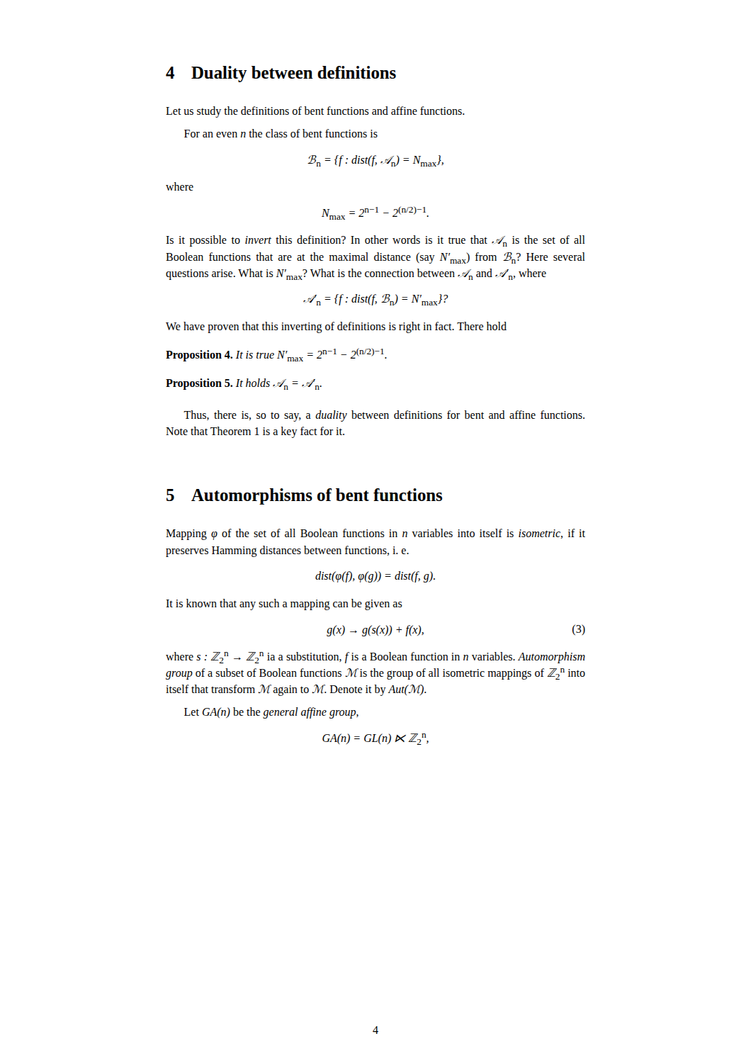4 Duality between definitions
Let us study the definitions of bent functions and affine functions.
For an even n the class of bent functions is
ℬn = {f : dist(f, 𝒜n) = Nmax},
where
Nmax = 2n−1 − 2(n/2)−1.
Is it possible to invert this definition? In other words is it true that 𝒜n is the set of all Boolean functions that are at the maximal distance (say N′max) from ℬn? Here several questions arise. What is N′max? What is the connection between 𝒜n and 𝒜′n, where
𝒜′n = {f : dist(f, ℬn) = N′max}?
We have proven that this inverting of definitions is right in fact. There hold
Proposition 4. It is true N′max = 2n−1 − 2(n/2)−1.
Proposition 5. It holds 𝒜n = 𝒜′n.
Thus, there is, so to say, a duality between definitions for bent and affine functions. Note that Theorem 1 is a key fact for it.
5 Automorphisms of bent functions
Mapping φ of the set of all Boolean functions in n variables into itself is isometric, if it preserves Hamming distances between functions, i. e.
dist(φ(f), φ(g)) = dist(f, g).
It is known that any such a mapping can be given as
g(x) → g(s(x)) + f(x), (3)
where s : ℤ2n → ℤ2n ia a substitution, f is a Boolean function in n variables. Automorphism group of a subset of Boolean functions ℳ is the group of all isometric mappings of ℤ2n into itself that transform ℳ again to ℳ. Denote it by Aut(ℳ).
Let GA(n) be the general affine group,
GA(n) = GL(n) ⋉ ℤ2n,
4